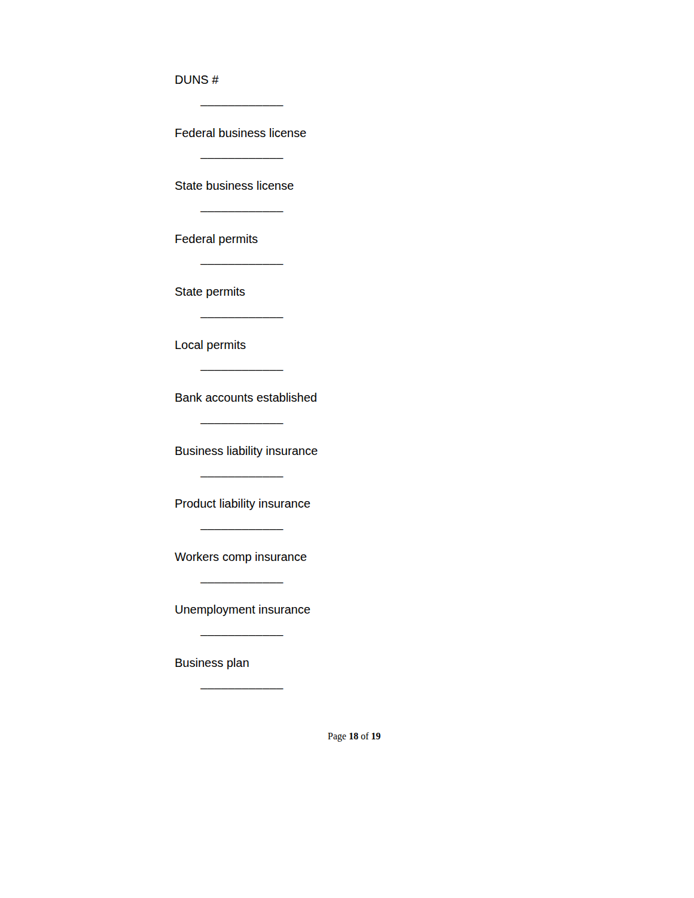DUNS # ____________
Federal business license ____________
State business license ____________
Federal permits ____________
State permits ____________
Local permits ____________
Bank accounts established ____________
Business liability insurance ____________
Product liability insurance ____________
Workers comp insurance ____________
Unemployment insurance ____________
Business plan ____________
Page 18 of 19